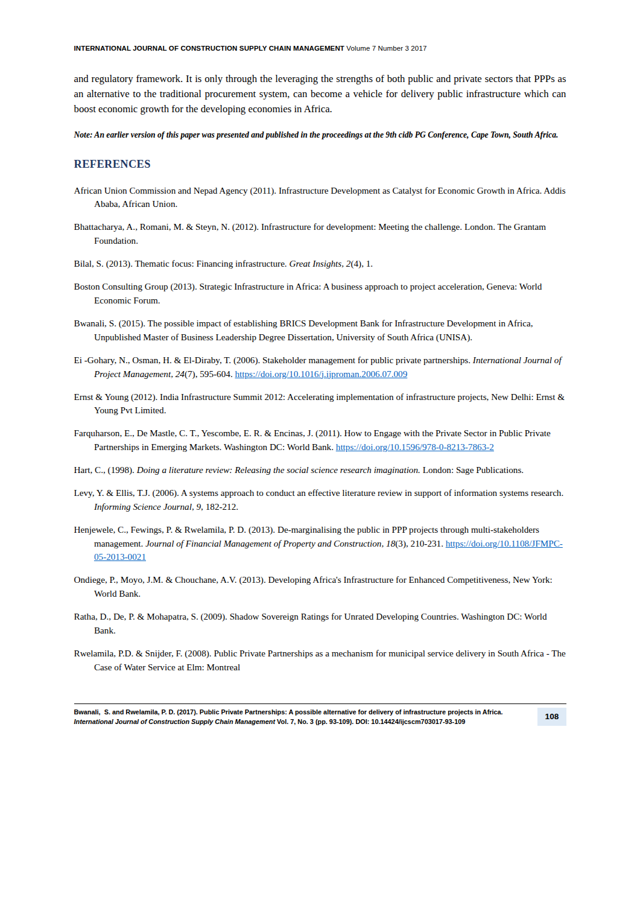INTERNATIONAL JOURNAL OF CONSTRUCTION SUPPLY CHAIN MANAGEMENT Volume 7 Number 3 2017
and regulatory framework. It is only through the leveraging the strengths of both public and private sectors that PPPs as an alternative to the traditional procurement system, can become a vehicle for delivery public infrastructure which can boost economic growth for the developing economies in Africa.
Note: An earlier version of this paper was presented and published in the proceedings at the 9th cidb PG Conference, Cape Town, South Africa.
REFERENCES
African Union Commission and Nepad Agency (2011). Infrastructure Development as Catalyst for Economic Growth in Africa. Addis Ababa, African Union.
Bhattacharya, A., Romani, M. & Steyn, N. (2012). Infrastructure for development: Meeting the challenge. London. The Grantam Foundation.
Bilal, S. (2013). Thematic focus: Financing infrastructure. Great Insights, 2(4), 1.
Boston Consulting Group (2013). Strategic Infrastructure in Africa: A business approach to project acceleration, Geneva: World Economic Forum.
Bwanali, S. (2015). The possible impact of establishing BRICS Development Bank for Infrastructure Development in Africa, Unpublished Master of Business Leadership Degree Dissertation, University of South Africa (UNISA).
Ei -Gohary, N., Osman, H. & El-Diraby, T. (2006). Stakeholder management for public private partnerships. International Journal of Project Management, 24(7), 595-604. https://doi.org/10.1016/j.ijproman.2006.07.009
Ernst & Young (2012). India Infrastructure Summit 2012: Accelerating implementation of infrastructure projects, New Delhi: Ernst & Young Pvt Limited.
Farquharson, E., De Mastle, C. T., Yescombe, E. R. & Encinas, J. (2011). How to Engage with the Private Sector in Public Private Partnerships in Emerging Markets. Washington DC: World Bank. https://doi.org/10.1596/978-0-8213-7863-2
Hart, C., (1998). Doing a literature review: Releasing the social science research imagination. London: Sage Publications.
Levy, Y. & Ellis, T.J. (2006). A systems approach to conduct an effective literature review in support of information systems research. Informing Science Journal, 9, 182-212.
Henjewele, C., Fewings, P. & Rwelamila, P. D. (2013). De-marginalising the public in PPP projects through multi-stakeholders management. Journal of Financial Management of Property and Construction, 18(3), 210-231. https://doi.org/10.1108/JFMPC-05-2013-0021
Ondiege, P., Moyo, J.M. & Chouchane, A.V. (2013). Developing Africa's Infrastructure for Enhanced Competitiveness, New York: World Bank.
Ratha, D., De, P. & Mohapatra, S. (2009). Shadow Sovereign Ratings for Unrated Developing Countries. Washington DC: World Bank.
Rwelamila, P.D. & Snijder, F. (2008). Public Private Partnerships as a mechanism for municipal service delivery in South Africa - The Case of Water Service at Elm: Montreal
Bwanali, S. and Rwelamila, P. D. (2017). Public Private Partnerships: A possible alternative for delivery of infrastructure projects in Africa. International Journal of Construction Supply Chain Management Vol. 7, No. 3 (pp. 93-109). DOI: 10.14424/ijcscm703017-93-109
108